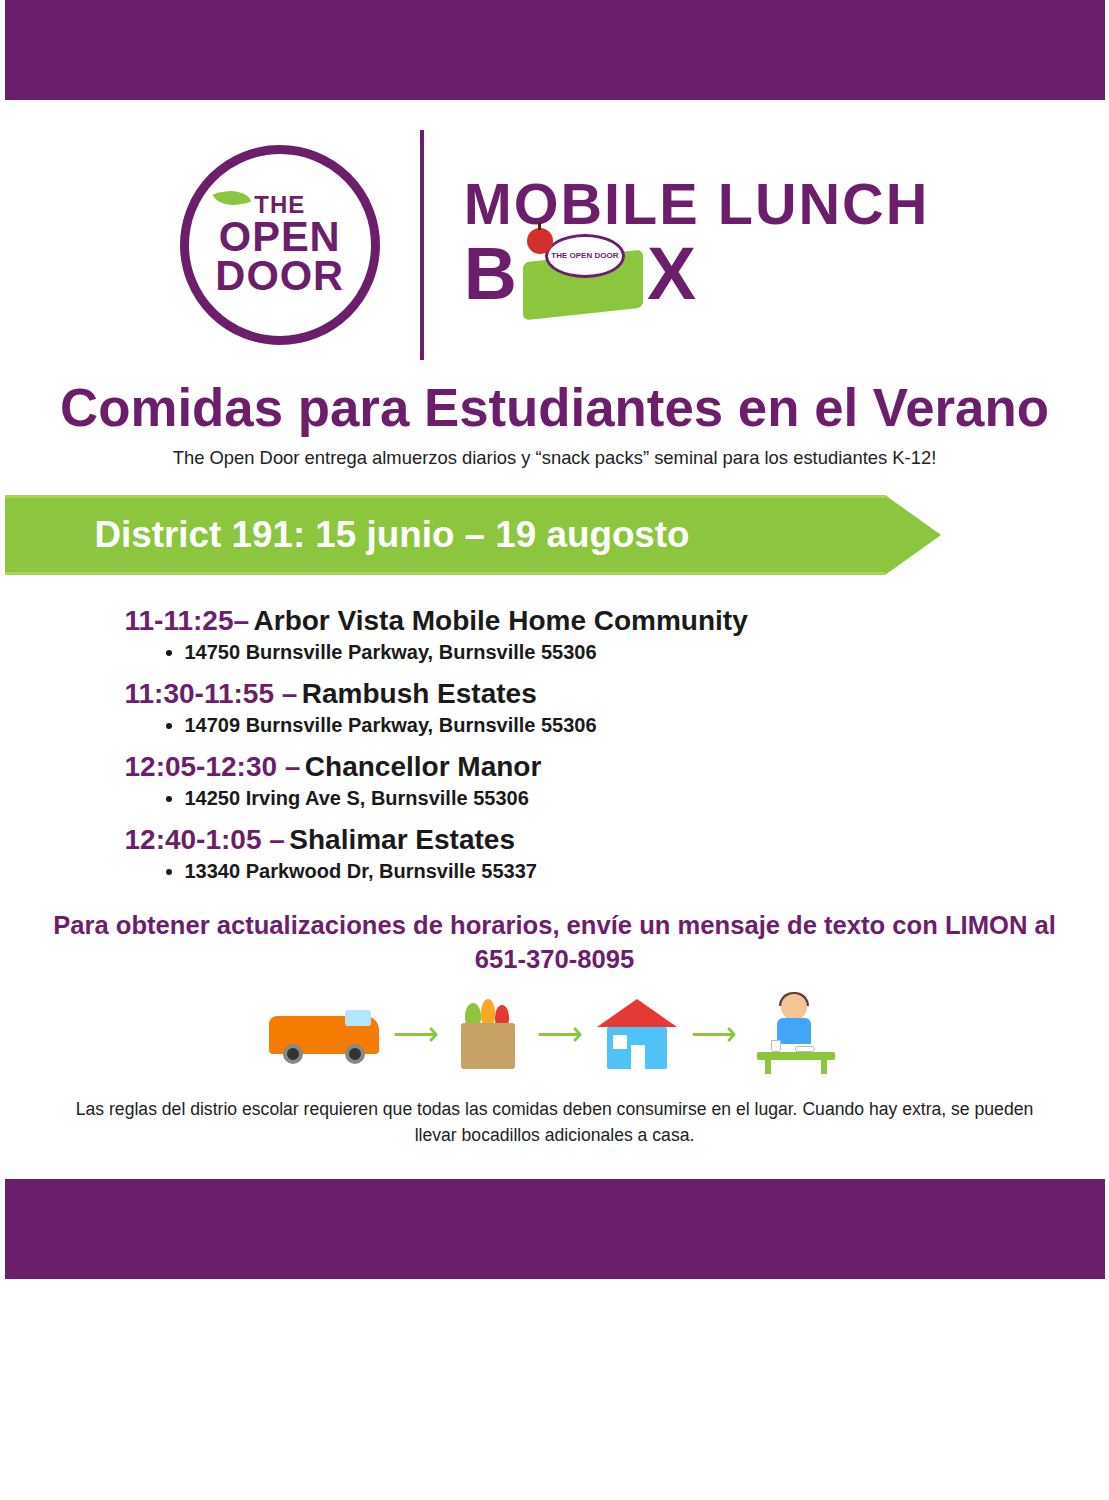THE OPEN DOOR
MOBILE LUNCH
B THE OPEN DOOR X
Comidas para Estudiantes en el Verano
The Open Door entrega almuerzos diarios y “snack packs” seminal para los estudiantes K-12!
District 191: 15 junio – 19 augosto
11-11:25– Arbor Vista Mobile Home Community
14750 Burnsville Parkway, Burnsville 55306
11:30-11:55 – Rambush Estates
14709 Burnsville Parkway, Burnsville 55306
12:05-12:30 – Chancellor Manor
14250 Irving Ave S, Burnsville 55306
12:40-1:05 – Shalimar Estates
13340 Parkwood Dr, Burnsville 55337
Para obtener actualizaciones de horarios, envíe un mensaje de texto con LIMON al 651-370-8095
⟶ ⟶ ⟶
Las reglas del distrio escolar requieren que todas las comidas deben consumirse en el lugar. Cuando hay extra, se pueden llevar bocadillos adicionales a casa.